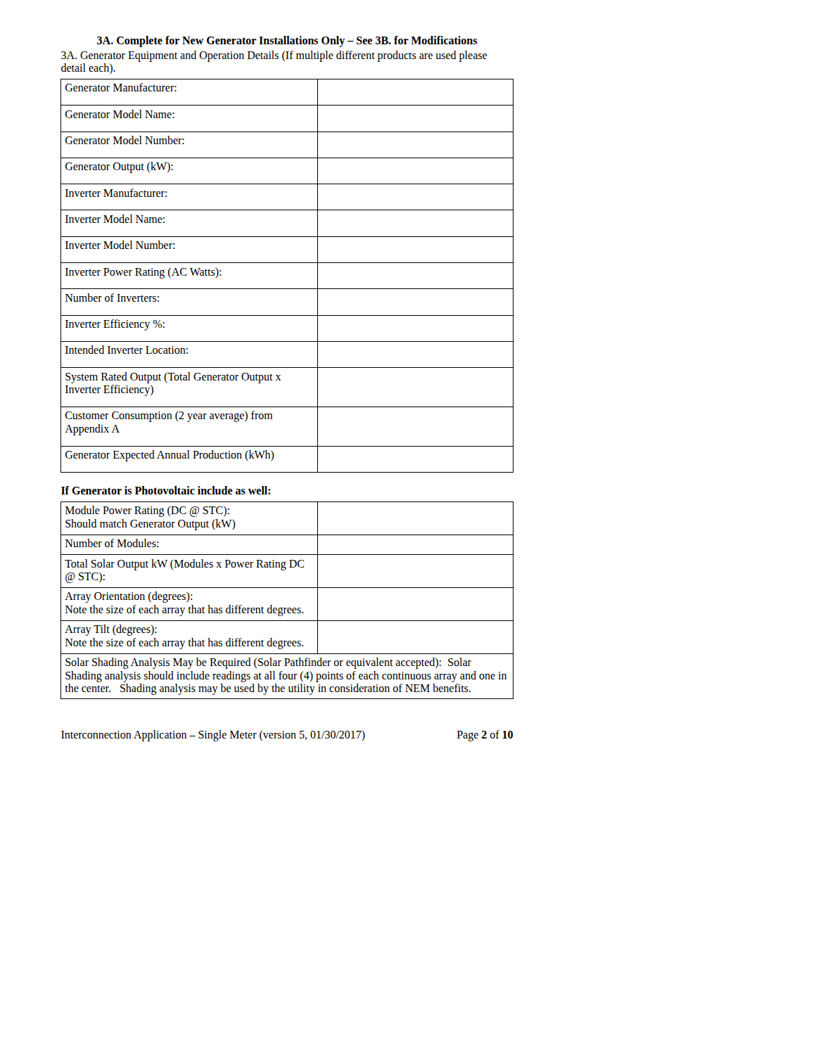3A. Complete for New Generator Installations Only – See 3B. for Modifications
3A. Generator Equipment and Operation Details (If multiple different products are used please detail each).
| Generator Manufacturer: | |
| Generator Model Name: | |
| Generator Model Number: | |
| Generator Output (kW): | |
| Inverter Manufacturer: | |
| Inverter Model Name: | |
| Inverter Model Number: | |
| Inverter Power Rating (AC Watts): | |
| Number of Inverters: | |
| Inverter Efficiency %: | |
| Intended Inverter Location: | |
| System Rated Output (Total Generator Output x Inverter Efficiency) | |
| Customer Consumption (2 year average) from Appendix A | |
| Generator Expected Annual Production (kWh) | |
If Generator is Photovoltaic include as well:
| Module Power Rating (DC @ STC): Should match Generator Output (kW) | |
| Number of Modules: | |
| Total Solar Output kW (Modules x Power Rating DC @ STC): | |
| Array Orientation (degrees): Note the size of each array that has different degrees. | |
| Array Tilt (degrees): Note the size of each array that has different degrees. | |
| Solar Shading Analysis May be Required (Solar Pathfinder or equivalent accepted): Solar Shading analysis should include readings at all four (4) points of each continuous array and one in the center. Shading analysis may be used by the utility in consideration of NEM benefits. |
Interconnection Application – Single Meter (version 5, 01/30/2017)
Page 2 of 10